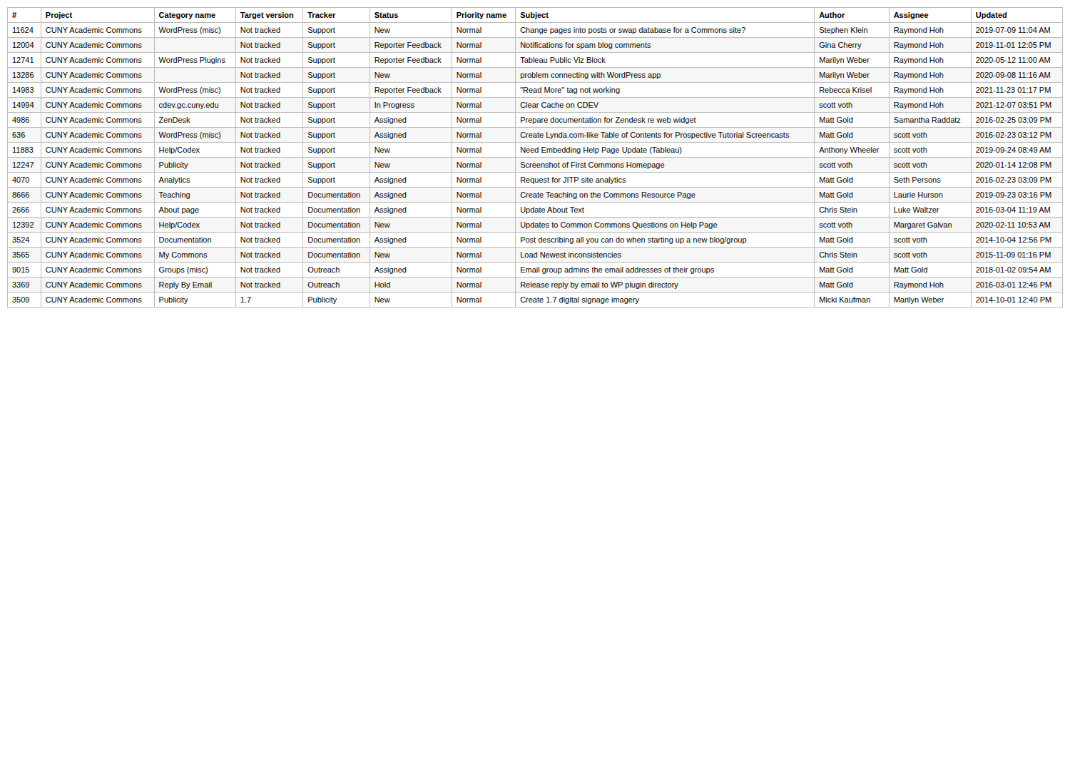| # | Project | Category name | Target version | Tracker | Status | Priority name | Subject | Author | Assignee | Updated |
| --- | --- | --- | --- | --- | --- | --- | --- | --- | --- | --- |
| 11624 | CUNY Academic Commons | WordPress (misc) | Not tracked | Support | New | Normal | Change pages into posts or swap database for a Commons site? | Stephen Klein | Raymond Hoh | 2019-07-09 11:04 AM |
| 12004 | CUNY Academic Commons | | Not tracked | Support | Reporter Feedback | Normal | Notifications for spam blog comments | Gina Cherry | Raymond Hoh | 2019-11-01 12:05 PM |
| 12741 | CUNY Academic Commons | WordPress Plugins | Not tracked | Support | Reporter Feedback | Normal | Tableau Public Viz Block | Marilyn Weber | Raymond Hoh | 2020-05-12 11:00 AM |
| 13286 | CUNY Academic Commons | | Not tracked | Support | New | Normal | problem connecting with WordPress app | Marilyn Weber | Raymond Hoh | 2020-09-08 11:16 AM |
| 14983 | CUNY Academic Commons | WordPress (misc) | Not tracked | Support | Reporter Feedback | Normal | "Read More" tag not working | Rebecca Krisel | Raymond Hoh | 2021-11-23 01:17 PM |
| 14994 | CUNY Academic Commons | cdev.gc.cuny.edu | Not tracked | Support | In Progress | Normal | Clear Cache on CDEV | scott voth | Raymond Hoh | 2021-12-07 03:51 PM |
| 4986 | CUNY Academic Commons | ZenDesk | Not tracked | Support | Assigned | Normal | Prepare documentation for Zendesk re web widget | Matt Gold | Samantha Raddatz | 2016-02-25 03:09 PM |
| 636 | CUNY Academic Commons | WordPress (misc) | Not tracked | Support | Assigned | Normal | Create Lynda.com-like Table of Contents for Prospective Tutorial Screencasts | Matt Gold | scott voth | 2016-02-23 03:12 PM |
| 11883 | CUNY Academic Commons | Help/Codex | Not tracked | Support | New | Normal | Need Embedding Help Page Update (Tableau) | Anthony Wheeler | scott voth | 2019-09-24 08:49 AM |
| 12247 | CUNY Academic Commons | Publicity | Not tracked | Support | New | Normal | Screenshot of First Commons Homepage | scott voth | scott voth | 2020-01-14 12:08 PM |
| 4070 | CUNY Academic Commons | Analytics | Not tracked | Support | Assigned | Normal | Request for JITP site analytics | Matt Gold | Seth Persons | 2016-02-23 03:09 PM |
| 8666 | CUNY Academic Commons | Teaching | Not tracked | Documentation | Assigned | Normal | Create Teaching on the Commons Resource Page | Matt Gold | Laurie Hurson | 2019-09-23 03:16 PM |
| 2666 | CUNY Academic Commons | About page | Not tracked | Documentation | Assigned | Normal | Update About Text | Chris Stein | Luke Waltzer | 2016-03-04 11:19 AM |
| 12392 | CUNY Academic Commons | Help/Codex | Not tracked | Documentation | New | Normal | Updates to Common Commons Questions on Help Page | scott voth | Margaret Galvan | 2020-02-11 10:53 AM |
| 3524 | CUNY Academic Commons | Documentation | Not tracked | Documentation | Assigned | Normal | Post describing all you can do when starting up a new blog/group | Matt Gold | scott voth | 2014-10-04 12:56 PM |
| 3565 | CUNY Academic Commons | My Commons | Not tracked | Documentation | New | Normal | Load Newest inconsistencies | Chris Stein | scott voth | 2015-11-09 01:16 PM |
| 9015 | CUNY Academic Commons | Groups (misc) | Not tracked | Outreach | Assigned | Normal | Email group admins the email addresses of their groups | Matt Gold | Matt Gold | 2018-01-02 09:54 AM |
| 3369 | CUNY Academic Commons | Reply By Email | Not tracked | Outreach | Hold | Normal | Release reply by email to WP plugin directory | Matt Gold | Raymond Hoh | 2016-03-01 12:46 PM |
| 3509 | CUNY Academic Commons | Publicity | 1.7 | Publicity | New | Normal | Create 1.7 digital signage imagery | Micki Kaufman | Marilyn Weber | 2014-10-01 12:40 PM |